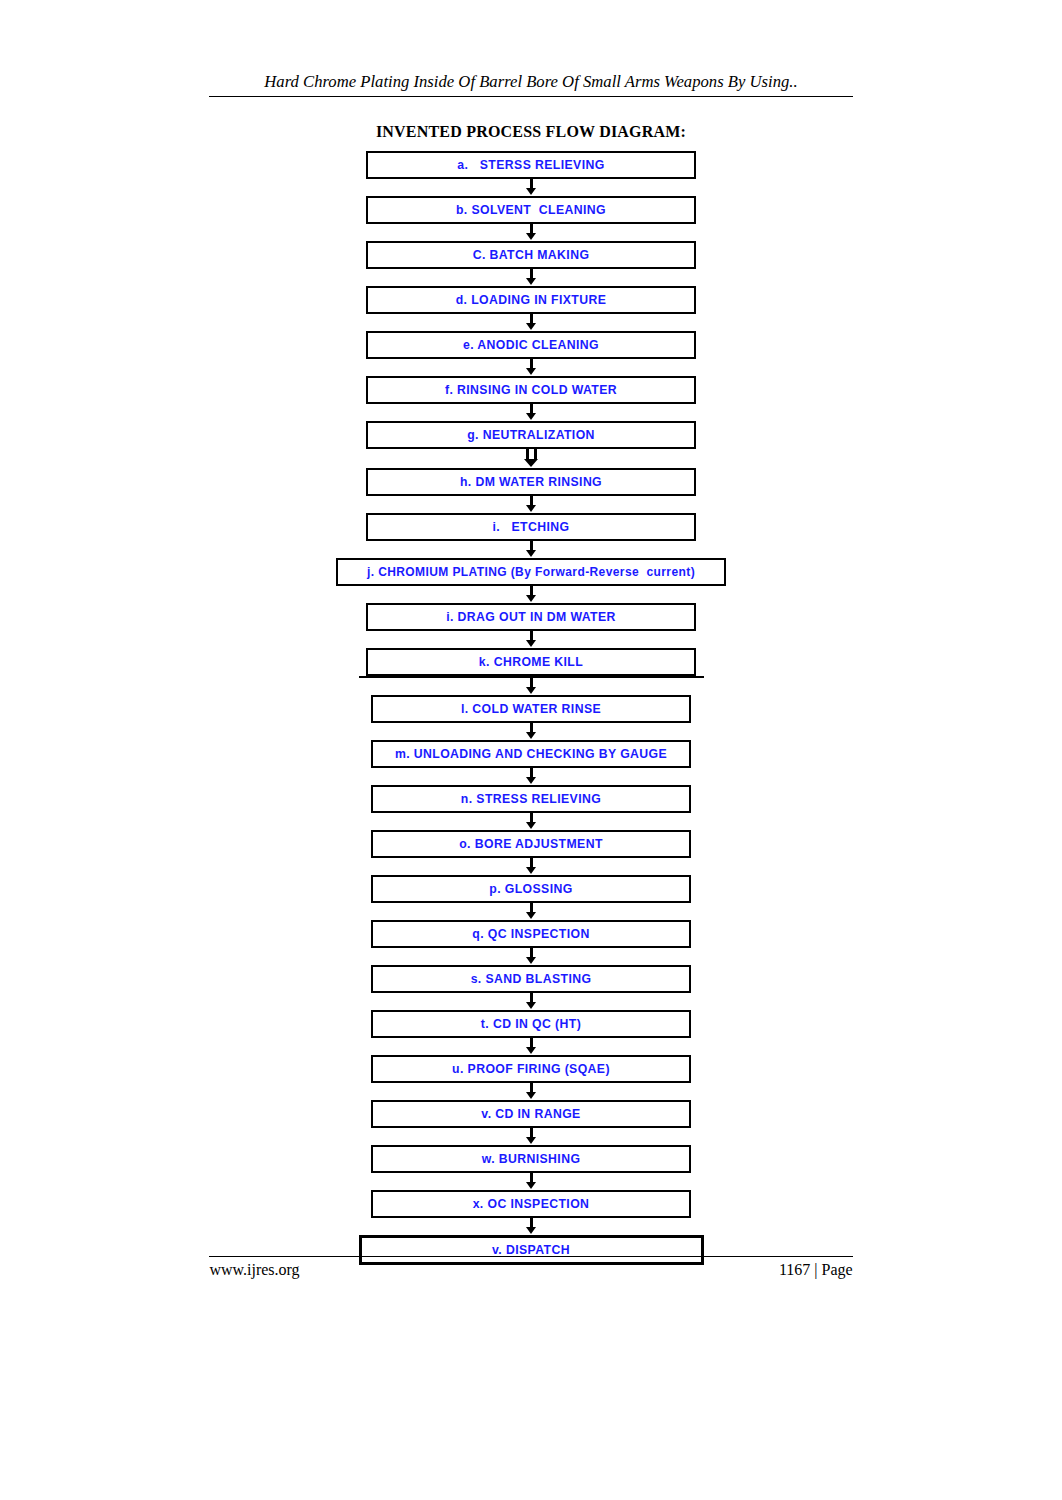Hard Chrome Plating Inside Of Barrel Bore Of Small Arms Weapons By Using..
INVENTED PROCESS FLOW DIAGRAM:
a. STERSS RELIEVING
b. SOLVENT CLEANING
C. BATCH MAKING
d. LOADING IN FIXTURE
e. ANODIC CLEANING
f. RINSING IN COLD WATER
g. NEUTRALIZATION
h. DM WATER RINSING
i. ETCHING
j. CHROMIUM PLATING (By Forward-Reverse current)
i. DRAG OUT IN DM WATER
k. CHROME KILL
l. COLD WATER RINSE
m. UNLOADING AND CHECKING BY GAUGE
n. STRESS RELIEVING
o. BORE ADJUSTMENT
p. GLOSSING
q. QC INSPECTION
s. SAND BLASTING
t. CD IN QC (HT)
u. PROOF FIRING (SQAE)
v. CD IN RANGE
w. BURNISHING
x. OC INSPECTION
v. DISPATCH
www.ijres.org 1167 | Page